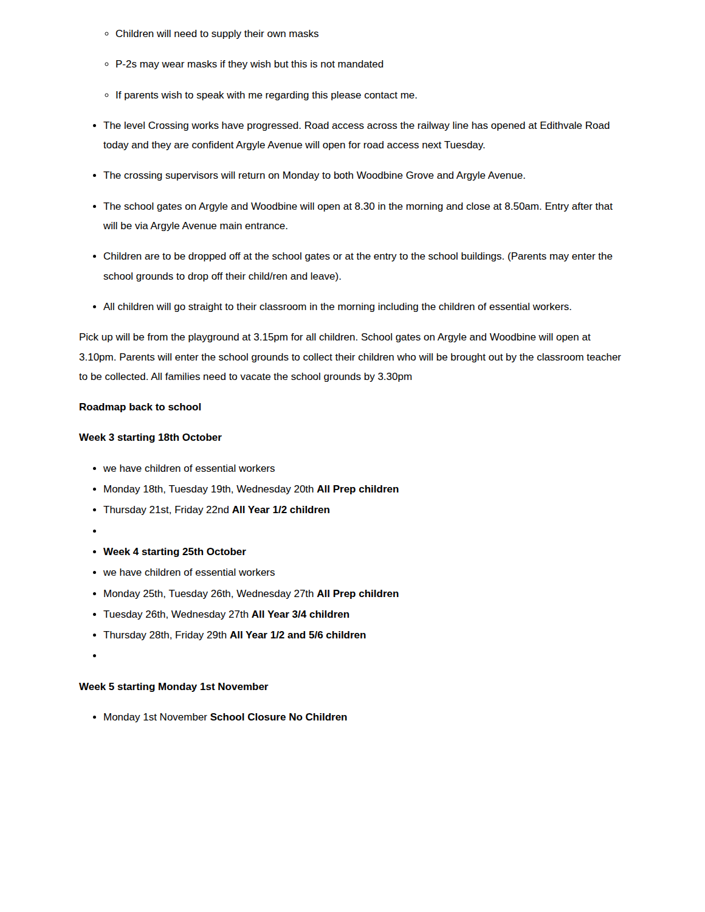Children will need to supply their own masks
P-2s may wear masks if they wish but this is not mandated
If parents wish to speak with me regarding this please contact me.
The level Crossing works have progressed. Road access across the railway line has opened at Edithvale Road today and they are confident Argyle Avenue will open for road access next Tuesday.
The crossing supervisors will return on Monday to both Woodbine Grove and Argyle Avenue.
The school gates on Argyle and Woodbine will open at 8.30 in the morning and close at 8.50am. Entry after that will be via Argyle Avenue main entrance.
Children are to be dropped off at the school gates or at the entry to the school buildings. (Parents may enter the school grounds to drop off their child/ren and leave).
All children will go straight to their classroom in the morning including the children of essential workers.
Pick up will be from the playground at 3.15pm for all children. School gates on Argyle and Woodbine will open at 3.10pm. Parents will enter the school grounds to collect their children who will be brought out by the classroom teacher to be collected. All families need to vacate the school grounds by 3.30pm
Roadmap back to school
Week 3 starting 18th October
we have children of essential workers
Monday 18th, Tuesday 19th, Wednesday 20th All Prep children
Thursday 21st, Friday 22nd All Year 1/2 children
Week 4 starting 25th October
we have children of essential workers
Monday 25th, Tuesday 26th, Wednesday 27th All Prep children
Tuesday 26th, Wednesday 27th All Year 3/4 children
Thursday 28th, Friday 29th All Year 1/2 and 5/6 children
Week 5 starting Monday 1st November
Monday 1st November School Closure No Children